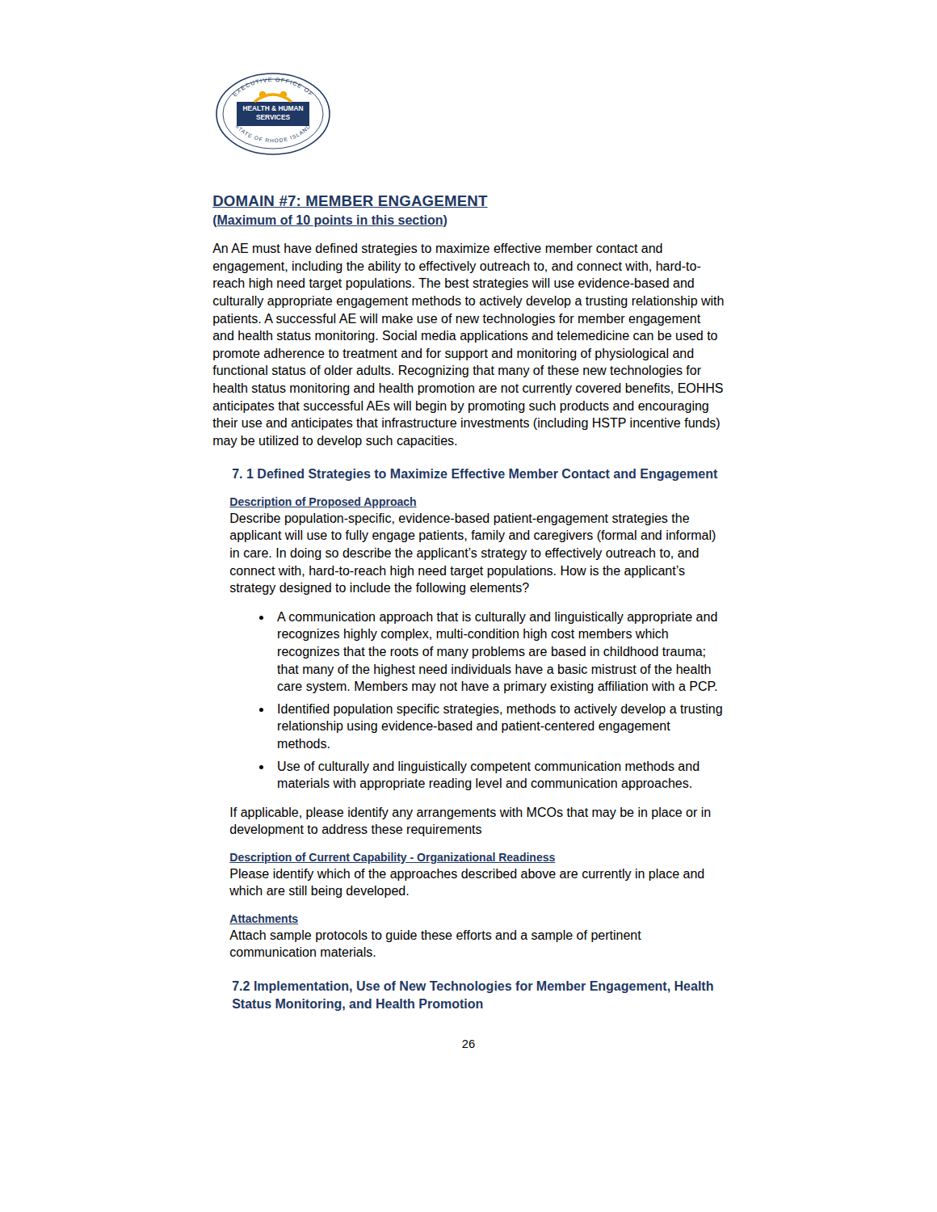EXECUTIVE OFFICE OF STATE OF RHODE ISLAND HEALTH & HUMAN SERVICES
DOMAIN #7: MEMBER ENGAGEMENT
(Maximum of 10 points in this section)
An AE must have defined strategies to maximize effective member contact and engagement, including the ability to effectively outreach to, and connect with, hard-to-reach high need target populations. The best strategies will use evidence-based and culturally appropriate engagement methods to actively develop a trusting relationship with patients. A successful AE will make use of new technologies for member engagement and health status monitoring. Social media applications and telemedicine can be used to promote adherence to treatment and for support and monitoring of physiological and functional status of older adults. Recognizing that many of these new technologies for health status monitoring and health promotion are not currently covered benefits, EOHHS anticipates that successful AEs will begin by promoting such products and encouraging their use and anticipates that infrastructure investments (including HSTP incentive funds) may be utilized to develop such capacities.
7. 1 Defined Strategies to Maximize Effective Member Contact and Engagement
Description of Proposed Approach
Describe population-specific, evidence-based patient-engagement strategies the applicant will use to fully engage patients, family and caregivers (formal and informal) in care. In doing so describe the applicant’s strategy to effectively outreach to, and connect with, hard-to-reach high need target populations. How is the applicant’s strategy designed to include the following elements?
A communication approach that is culturally and linguistically appropriate and recognizes highly complex, multi-condition high cost members which recognizes that the roots of many problems are based in childhood trauma; that many of the highest need individuals have a basic mistrust of the health care system. Members may not have a primary existing affiliation with a PCP.
Identified population specific strategies, methods to actively develop a trusting relationship using evidence-based and patient-centered engagement methods.
Use of culturally and linguistically competent communication methods and materials with appropriate reading level and communication approaches.
If applicable, please identify any arrangements with MCOs that may be in place or in development to address these requirements
Description of Current Capability - Organizational Readiness
Please identify which of the approaches described above are currently in place and which are still being developed.
Attachments
Attach sample protocols to guide these efforts and a sample of pertinent communication materials.
7.2 Implementation, Use of New Technologies for Member Engagement, Health Status Monitoring, and Health Promotion
26